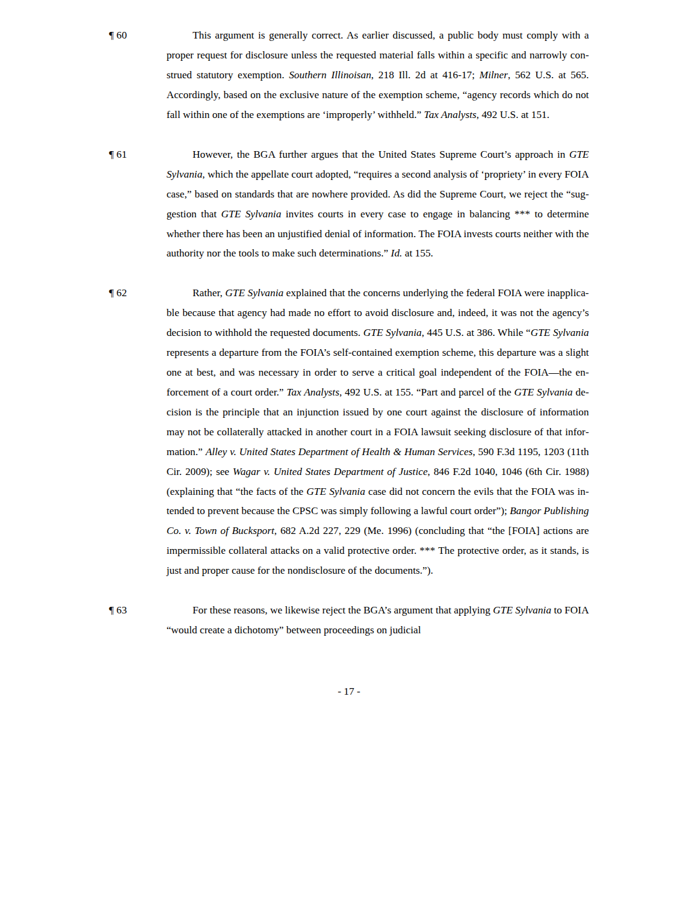¶ 60
This argument is generally correct. As earlier discussed, a public body must comply with a proper request for disclosure unless the requested material falls within a specific and narrowly construed statutory exemption. Southern Illinoisan, 218 Ill. 2d at 416-17; Milner, 562 U.S. at 565. Accordingly, based on the exclusive nature of the exemption scheme, “agency records which do not fall within one of the exemptions are ‘improperly’ withheld.” Tax Analysts, 492 U.S. at 151.
¶ 61
However, the BGA further argues that the United States Supreme Court’s approach in GTE Sylvania, which the appellate court adopted, “requires a second analysis of ‘propriety’ in every FOIA case,” based on standards that are nowhere provided. As did the Supreme Court, we reject the “suggestion that GTE Sylvania invites courts in every case to engage in balancing *** to determine whether there has been an unjustified denial of information. The FOIA invests courts neither with the authority nor the tools to make such determinations.” Id. at 155.
¶ 62
Rather, GTE Sylvania explained that the concerns underlying the federal FOIA were inapplicable because that agency had made no effort to avoid disclosure and, indeed, it was not the agency’s decision to withhold the requested documents. GTE Sylvania, 445 U.S. at 386. While “GTE Sylvania represents a departure from the FOIA’s self-contained exemption scheme, this departure was a slight one at best, and was necessary in order to serve a critical goal independent of the FOIA—the enforcement of a court order.” Tax Analysts, 492 U.S. at 155. “Part and parcel of the GTE Sylvania decision is the principle that an injunction issued by one court against the disclosure of information may not be collaterally attacked in another court in a FOIA lawsuit seeking disclosure of that information.” Alley v. United States Department of Health & Human Services, 590 F.3d 1195, 1203 (11th Cir. 2009); see Wagar v. United States Department of Justice, 846 F.2d 1040, 1046 (6th Cir. 1988) (explaining that “the facts of the GTE Sylvania case did not concern the evils that the FOIA was intended to prevent because the CPSC was simply following a lawful court order”); Bangor Publishing Co. v. Town of Bucksport, 682 A.2d 227, 229 (Me. 1996) (concluding that “the [FOIA] actions are impermissible collateral attacks on a valid protective order. *** The protective order, as it stands, is just and proper cause for the nondisclosure of the documents.”).
¶ 63
For these reasons, we likewise reject the BGA’s argument that applying GTE Sylvania to FOIA “would create a dichotomy” between proceedings on judicial
- 17 -